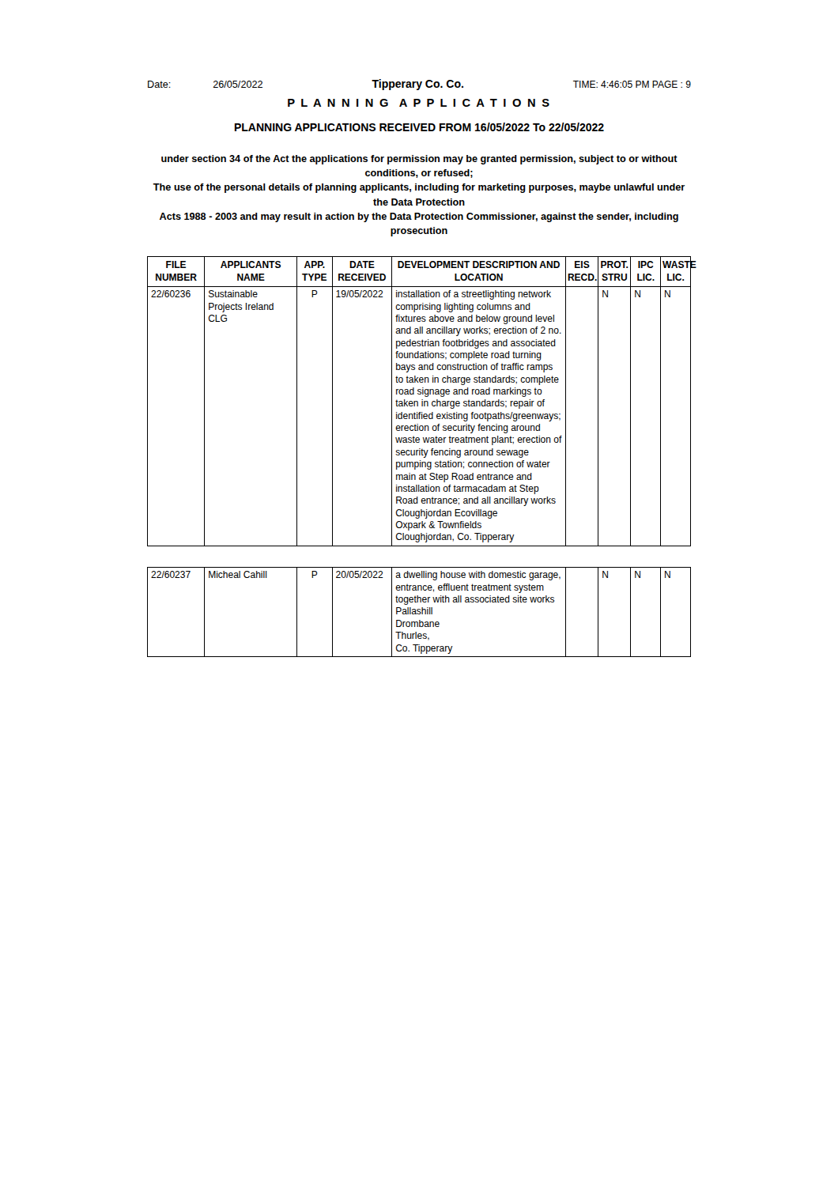Date: 26/05/2022
Tipperary Co. Co.
TIME: 4:46:05 PM PAGE : 9
P L A N N I N G A P P L I C A T I O N S
PLANNING APPLICATIONS RECEIVED FROM 16/05/2022 To 22/05/2022
under section 34 of the Act the applications for permission may be granted permission, subject to or without conditions, or refused;
The use of the personal details of planning applicants, including for marketing purposes, maybe unlawful under the Data Protection
Acts 1988 - 2003 and may result in action by the Data Protection Commissioner, against the sender, including prosecution
| FILE NUMBER | APPLICANTS NAME | APP. TYPE | DATE RECEIVED | DEVELOPMENT DESCRIPTION AND LOCATION | EIS RECD. | PROT. STRU | IPC LIC. | WASTE LIC. |
| --- | --- | --- | --- | --- | --- | --- | --- | --- |
| 22/60236 | Sustainable Projects Ireland CLG | P | 19/05/2022 | installation of a streetlighting network comprising lighting columns and fixtures above and below ground level and all ancillary works; erection of 2 no. pedestrian footbridges and associated foundations; complete road turning bays and construction of traffic ramps to taken in charge standards; complete road signage and road markings to taken in charge standards; repair of identified existing footpaths/greenways; erection of security fencing around waste water treatment plant; erection of security fencing around sewage pumping station; connection of water main at Step Road entrance and installation of tarmacadam at Step Road entrance; and all ancillary works Cloughjordan Ecovillage Oxpark & Townfields Cloughjordan, Co. Tipperary | | N | N | N |
| 22/60237 | Micheal Cahill | P | 20/05/2022 | a dwelling house with domestic garage, entrance, effluent treatment system together with all associated site works Pallashill Drombane Thurles, Co. Tipperary | | N | N | N |